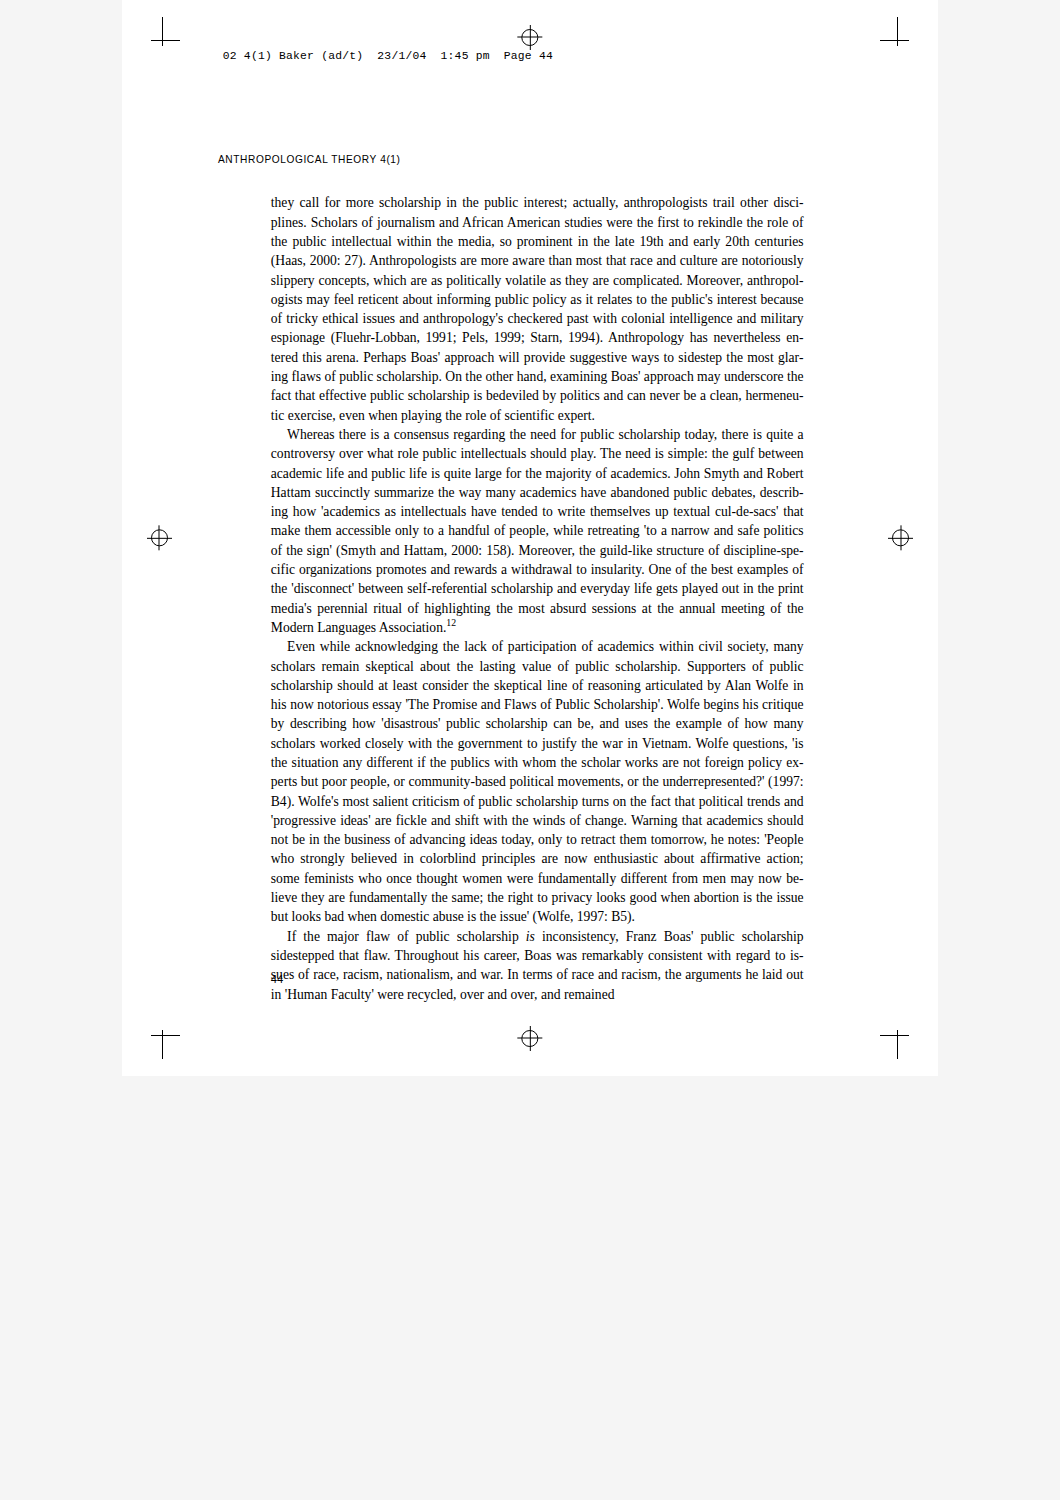02 4(1) Baker (ad/t) 23/1/04 1:45 pm Page 44
ANTHROPOLOGICAL THEORY 4(1)
they call for more scholarship in the public interest; actually, anthropologists trail other disciplines. Scholars of journalism and African American studies were the first to rekindle the role of the public intellectual within the media, so prominent in the late 19th and early 20th centuries (Haas, 2000: 27). Anthropologists are more aware than most that race and culture are notoriously slippery concepts, which are as politically volatile as they are complicated. Moreover, anthropologists may feel reticent about informing public policy as it relates to the public's interest because of tricky ethical issues and anthropology's checkered past with colonial intelligence and military espionage (Fluehr-Lobban, 1991; Pels, 1999; Starn, 1994). Anthropology has nevertheless entered this arena. Perhaps Boas' approach will provide suggestive ways to sidestep the most glaring flaws of public scholarship. On the other hand, examining Boas' approach may underscore the fact that effective public scholarship is bedeviled by politics and can never be a clean, hermeneutic exercise, even when playing the role of scientific expert.
Whereas there is a consensus regarding the need for public scholarship today, there is quite a controversy over what role public intellectuals should play. The need is simple: the gulf between academic life and public life is quite large for the majority of academics. John Smyth and Robert Hattam succinctly summarize the way many academics have abandoned public debates, describing how 'academics as intellectuals have tended to write themselves up textual cul-de-sacs' that make them accessible only to a handful of people, while retreating 'to a narrow and safe politics of the sign' (Smyth and Hattam, 2000: 158). Moreover, the guild-like structure of discipline-specific organizations promotes and rewards a withdrawal to insularity. One of the best examples of the 'disconnect' between self-referential scholarship and everyday life gets played out in the print media's perennial ritual of highlighting the most absurd sessions at the annual meeting of the Modern Languages Association.12
Even while acknowledging the lack of participation of academics within civil society, many scholars remain skeptical about the lasting value of public scholarship. Supporters of public scholarship should at least consider the skeptical line of reasoning articulated by Alan Wolfe in his now notorious essay 'The Promise and Flaws of Public Scholarship'. Wolfe begins his critique by describing how 'disastrous' public scholarship can be, and uses the example of how many scholars worked closely with the government to justify the war in Vietnam. Wolfe questions, 'is the situation any different if the publics with whom the scholar works are not foreign policy experts but poor people, or community-based political movements, or the underrepresented?' (1997: B4). Wolfe's most salient criticism of public scholarship turns on the fact that political trends and 'progressive ideas' are fickle and shift with the winds of change. Warning that academics should not be in the business of advancing ideas today, only to retract them tomorrow, he notes: 'People who strongly believed in colorblind principles are now enthusiastic about affirmative action; some feminists who once thought women were fundamentally different from men may now believe they are fundamentally the same; the right to privacy looks good when abortion is the issue but looks bad when domestic abuse is the issue' (Wolfe, 1997: B5).
If the major flaw of public scholarship is inconsistency, Franz Boas' public scholarship sidestepped that flaw. Throughout his career, Boas was remarkably consistent with regard to issues of race, racism, nationalism, and war. In terms of race and racism, the arguments he laid out in 'Human Faculty' were recycled, over and over, and remained
44